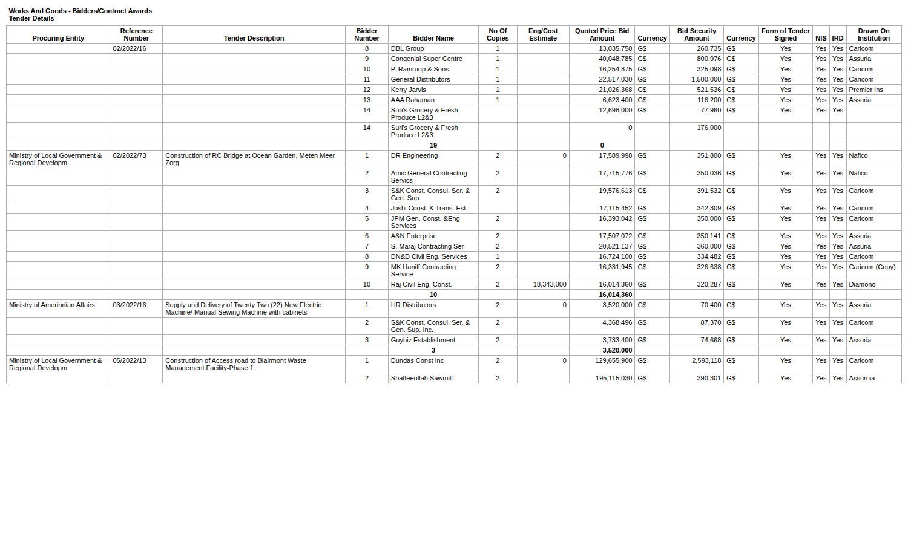| Works And Goods - Bidders/Contract Awards Tender Details | |
| --- | --- |
| Procuring Entity | Reference Number | Tender Description | Bidder Number | Bidder Name | No Of Copies | Eng/Cost Estimate | Quoted Price Bid Amount | Currency | Bid Security Amount | Currency | Form of Tender Signed | NIS | IRD | Drawn On Institution |
| | 02/2022/16 | | 8 | DBL Group | 1 | | 13,035,750 | G$ | 260,735 | G$ | Yes | Yes | Yes | Caricom |
| | | | 9 | Congenial Super Centre | 1 | | 40,048,785 | G$ | 800,976 | G$ | Yes | Yes | Yes | Assuria |
| | | | 10 | P. Ramroop & Sons | 1 | | 16,254,875 | G$ | 325,098 | G$ | Yes | Yes | Yes | Caricom |
| | | | 11 | General Distributors | 1 | | 22,517,030 | G$ | 1,500,000 | G$ | Yes | Yes | Yes | Caricom |
| | | | 12 | Kerry Jarvis | 1 | | 21,026,368 | G$ | 521,536 | G$ | Yes | Yes | Yes | Premier Ins |
| | | | 13 | AAA Rahaman | 1 | | 6,623,400 | G$ | 116,200 | G$ | Yes | Yes | Yes | Assuria |
| | | | 14 | Suri's Grocery & Fresh Produce L2&3 | | | 12,698,000 | G$ | 77,960 | G$ | Yes | Yes | Yes | |
| | | | 14 | Suri's Grocery & Fresh Produce L2&3 | | | 0 | | 176,000 | | | | | |
| | | | | 19 | | | 0 | | | | | | | |
| Ministry of Local Government & Regional Developm | 02/2022/73 | Construction of RC Bridge at Ocean Garden, Meten Meer Zorg | 1 | DR Engineering | 2 | 0 | 17,589,998 | G$ | 351,800 | G$ | Yes | Yes | Yes | Nafico |
| | | | 2 | Amic General Contracting Servics | 2 | | 17,715,776 | G$ | 350,036 | G$ | Yes | Yes | Yes | Nafico |
| | | | 3 | S&K Const. Consul. Ser. & Gen. Sup. | 2 | | 19,576,613 | G$ | 391,532 | G$ | Yes | Yes | Yes | Caricom |
| | | | 4 | Joshi Const. & Trans. Est. | | | 17,115,452 | G$ | 342,309 | G$ | Yes | Yes | Yes | Caricom |
| | | | 5 | JPM Gen. Const. &Eng Services | 2 | | 16,393,042 | G$ | 350,000 | G$ | Yes | Yes | Yes | Caricom |
| | | | 6 | A&N Enterprise | 2 | | 17,507,072 | G$ | 350,141 | G$ | Yes | Yes | Yes | Assuria |
| | | | 7 | S. Maraj Contracting Ser | 2 | | 20,521,137 | G$ | 360,000 | G$ | Yes | Yes | Yes | Assuria |
| | | | 8 | DN&D Civil Eng. Services | 1 | | 16,724,100 | G$ | 334,482 | G$ | Yes | Yes | Yes | Caricom |
| | | | 9 | MK Haniff Contracting Service | 2 | | 16,331,945 | G$ | 326,638 | G$ | Yes | Yes | Yes | Caricom (Copy) |
| | | | 10 | Raj Civil Eng. Const. | 2 | 18,343,000 | 16,014,360 | G$ | 320,287 | G$ | Yes | Yes | Yes | Diamond |
| | | | | 10 | | | 16,014,360 | | | | | | | |
| Ministry of Amerindian Affairs | 03/2022/16 | Supply and Delivery of Twenty Two (22) New Electric Machine/ Manual Sewing Machine with cabinets | 1 | HR Distributors | 2 | 0 | 3,520,000 | G$ | 70,400 | G$ | Yes | Yes | Yes | Assuria |
| | | | 2 | S&K Const. Consul. Ser. & Gen. Sup. Inc. | 2 | | 4,368,496 | G$ | 87,370 | G$ | Yes | Yes | Yes | Caricom |
| | | | 3 | Guybiz Establishment | 2 | | 3,733,400 | G$ | 74,668 | G$ | Yes | Yes | Yes | Assuria |
| | | | | 3 | | | 3,520,000 | | | | | | | |
| Ministry of Local Government & Regional Developm | 05/2022/13 | Construction of Access road to Blairmont Waste Management Facility-Phase 1 | 1 | Dundas Const Inc | 2 | 0 | 129,655,900 | G$ | 2,593,118 | G$ | Yes | Yes | Yes | Caricom |
| | | | 2 | Shaffeeullah Sawmill | 2 | | 195,115,030 | G$ | 390,301 | G$ | Yes | Yes | Yes | Assuruia |